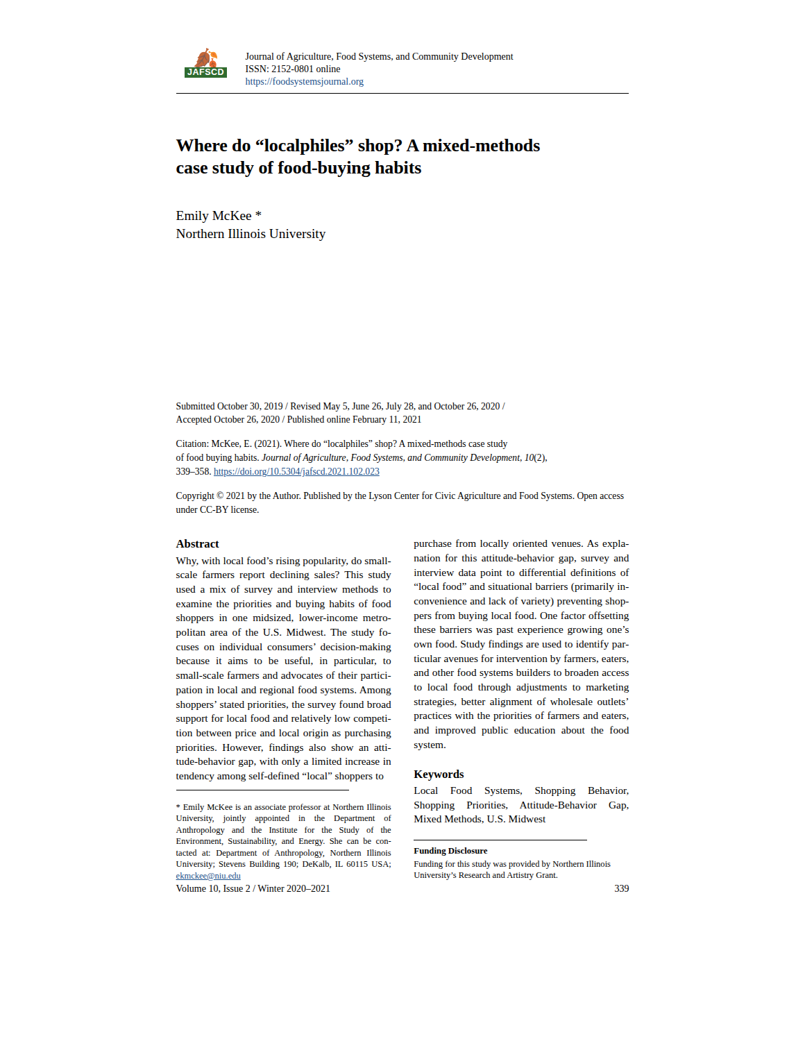🍂 JAFSCD
Journal of Agriculture, Food Systems, and Community Development
ISSN: 2152-0801 online
https://foodsystemsjournal.org
Where do “localphiles” shop? A mixed-methods
case study of food-buying habits
Emily McKee *
Northern Illinois University
Submitted October 30, 2019 / Revised May 5, June 26, July 28, and October 26, 2020 /
Accepted October 26, 2020 / Published online February 11, 2021
Citation: McKee, E. (2021). Where do “localphiles” shop? A mixed-methods case study
of food buying habits. Journal of Agriculture, Food Systems, and Community Development, 10(2),
339–358. https://doi.org/10.5304/jafscd.2021.102.023
Copyright © 2021 by the Author. Published by the Lyson Center for Civic Agriculture and Food Systems. Open access under CC-BY license.
Abstract
Why, with local food’s rising popularity, do small-scale farmers report declining sales? This study used a mix of survey and interview methods to examine the priorities and buying habits of food shoppers in one midsized, lower-income metropolitan area of the U.S. Midwest. The study focuses on individual consumers’ decision-making because it aims to be useful, in particular, to small-scale farmers and advocates of their participation in local and regional food systems. Among shoppers’ stated priorities, the survey found broad support for local food and relatively low competition between price and local origin as purchasing priorities. However, findings also show an attitude-behavior gap, with only a limited increase in tendency among self-defined “local” shoppers to
* Emily McKee is an associate professor at Northern Illinois University, jointly appointed in the Department of Anthropology and the Institute for the Study of the Environment, Sustainability, and Energy. She can be contacted at: Department of Anthropology, Northern Illinois University; Stevens Building 190; DeKalb, IL 60115 USA; ekmckee@niu.edu
purchase from locally oriented venues. As explanation for this attitude-behavior gap, survey and interview data point to differential definitions of “local food” and situational barriers (primarily inconvenience and lack of variety) preventing shoppers from buying local food. One factor offsetting these barriers was past experience growing one’s own food. Study findings are used to identify particular avenues for intervention by farmers, eaters, and other food systems builders to broaden access to local food through adjustments to marketing strategies, better alignment of wholesale outlets’ practices with the priorities of farmers and eaters, and improved public education about the food system.
Keywords
Local Food Systems, Shopping Behavior, Shopping Priorities, Attitude-Behavior Gap, Mixed Methods, U.S. Midwest
Funding Disclosure
Funding for this study was provided by Northern Illinois University’s Research and Artistry Grant.
Volume 10, Issue 2 / Winter 2020–2021 339